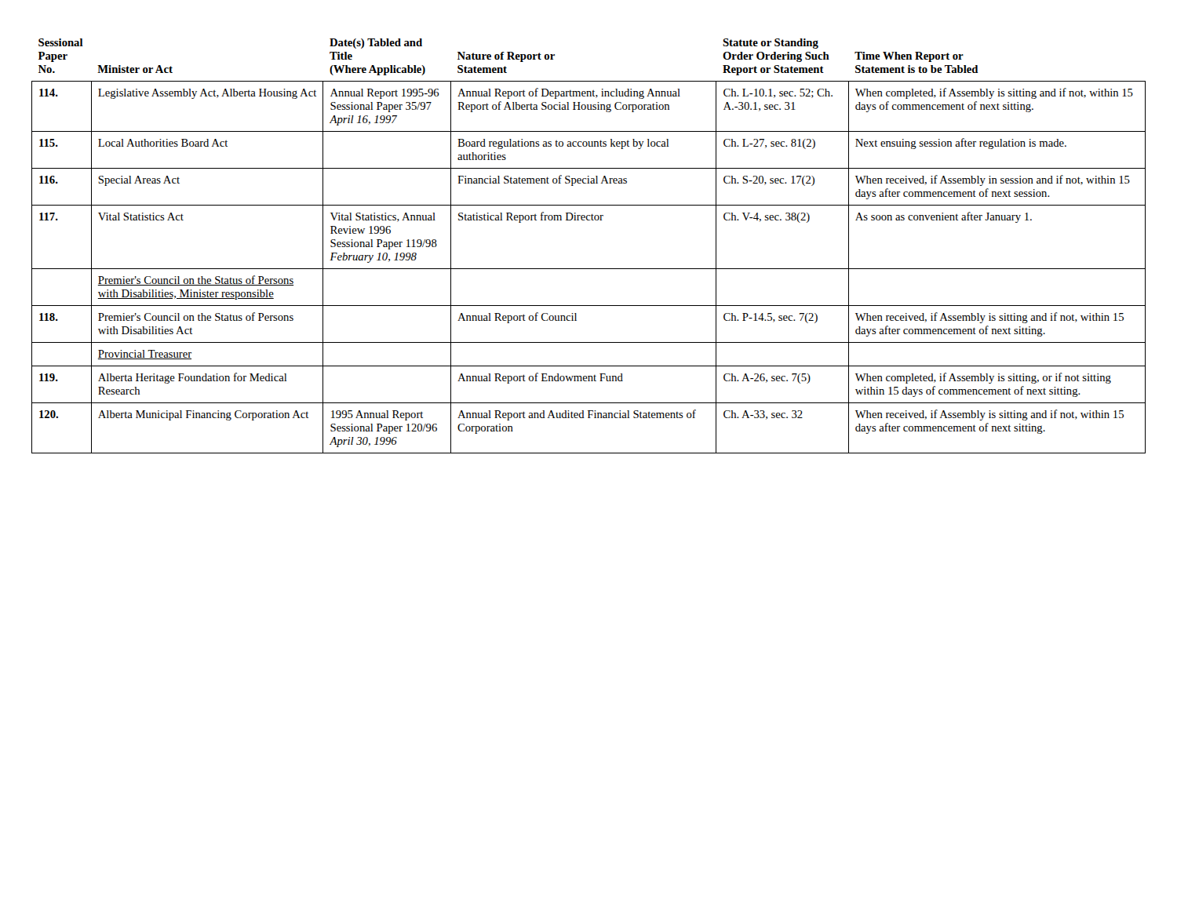| Sessional Paper No. | Minister or Act | Date(s) Tabled and Title (Where Applicable) | Nature of Report or Statement | Statute or Standing Order Ordering Such Report or Statement | Time When Report or Statement is to be Tabled |
| --- | --- | --- | --- | --- | --- |
| 114. | Legislative Assembly Act, Alberta Housing Act | Annual Report 1995-96 Sessional Paper 35/97 April 16, 1997 | Annual Report of Department, including Annual Report of Alberta Social Housing Corporation | Ch. L-10.1, sec. 52; Ch. A.-30.1, sec. 31 | When completed, if Assembly is sitting and if not, within 15 days of commencement of next sitting. |
| 115. | Local Authorities Board Act | | Board regulations as to accounts kept by local authorities | Ch. L-27, sec. 81(2) | Next ensuing session after regulation is made. |
| 116. | Special Areas Act | | Financial Statement of Special Areas | Ch. S-20, sec. 17(2) | When received, if Assembly in session and if not, within 15 days after commencement of next session. |
| 117. | Vital Statistics Act | Vital Statistics, Annual Review 1996 Sessional Paper 119/98 February 10, 1998 | Statistical Report from Director | Ch. V-4, sec. 38(2) | As soon as convenient after January 1. |
| | Premier's Council on the Status of Persons with Disabilities, Minister responsible | | | | |
| 118. | Premier's Council on the Status of Persons with Disabilities Act | | Annual Report of Council | Ch. P-14.5, sec. 7(2) | When received, if Assembly is sitting and if not, within 15 days after commencement of next sitting. |
| | Provincial Treasurer | | | | |
| 119. | Alberta Heritage Foundation for Medical Research | | Annual Report of Endowment Fund | Ch. A-26, sec. 7(5) | When completed, if Assembly is sitting, or if not sitting within 15 days of commencement of next sitting. |
| 120. | Alberta Municipal Financing Corporation Act | 1995 Annual Report Sessional Paper 120/96 April 30, 1996 | Annual Report and Audited Financial Statements of Corporation | Ch. A-33, sec. 32 | When received, if Assembly is sitting and if not, within 15 days after commencement of next sitting. |